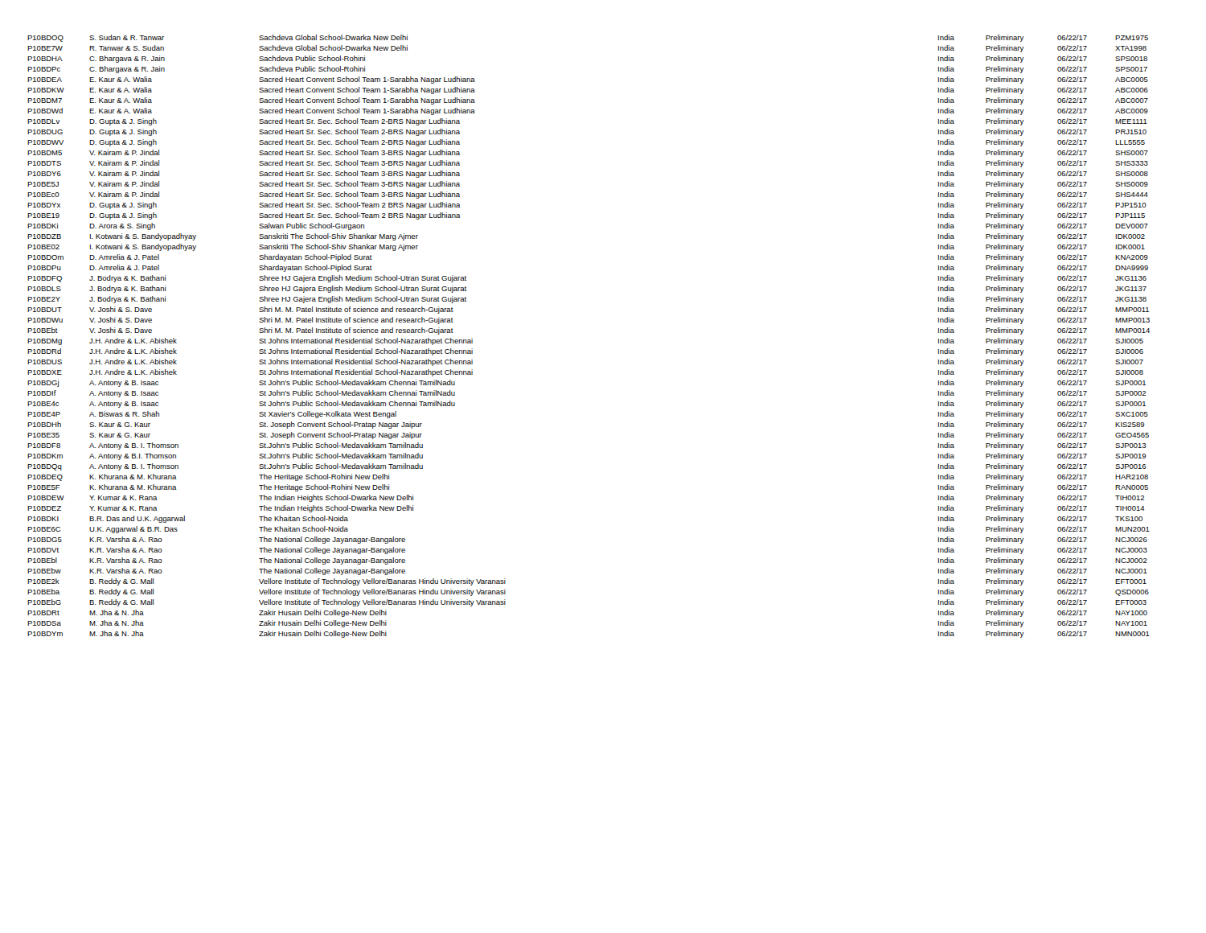| P10BDOQ | S. Sudan & R. Tanwar | Sachdeva Global School-Dwarka New Delhi | | India | Preliminary | 06/22/17 | PZM1975 |
| P10BE7W | R. Tanwar & S. Sudan | Sachdeva Global School-Dwarka New Delhi | | India | Preliminary | 06/22/17 | XTA1998 |
| P10BDHA | C. Bhargava & R. Jain | Sachdeva Public School-Rohini | | India | Preliminary | 06/22/17 | SPS0018 |
| P10BDPc | C. Bhargava & R. Jain | Sachdeva Public School-Rohini | | India | Preliminary | 06/22/17 | SPS0017 |
| P10BDEA | E. Kaur & A. Walia | Sacred Heart Convent School Team 1-Sarabha Nagar Ludhiana | | India | Preliminary | 06/22/17 | ABC0005 |
| P10BDKW | E. Kaur & A. Walia | Sacred Heart Convent School Team 1-Sarabha Nagar Ludhiana | | India | Preliminary | 06/22/17 | ABC0006 |
| P10BDM7 | E. Kaur & A. Walia | Sacred Heart Convent School Team 1-Sarabha Nagar Ludhiana | | India | Preliminary | 06/22/17 | ABC0007 |
| P10BDWd | E. Kaur & A. Walia | Sacred Heart Convent School Team 1-Sarabha Nagar Ludhiana | | India | Preliminary | 06/22/17 | ABC0009 |
| P10BDLv | D. Gupta & J. Singh | Sacred Heart Sr. Sec. School Team 2-BRS Nagar Ludhiana | | India | Preliminary | 06/22/17 | MEE1111 |
| P10BDUG | D. Gupta & J. Singh | Sacred Heart Sr. Sec. School Team 2-BRS Nagar Ludhiana | | India | Preliminary | 06/22/17 | PRJ1510 |
| P10BDWV | D. Gupta & J. Singh | Sacred Heart Sr. Sec. School Team 2-BRS Nagar Ludhiana | | India | Preliminary | 06/22/17 | LLL5555 |
| P10BDM5 | V. Kairam & P. Jindal | Sacred Heart Sr. Sec. School Team 3-BRS Nagar Ludhiana | | India | Preliminary | 06/22/17 | SHS0007 |
| P10BDTS | V. Kairam & P. Jindal | Sacred Heart Sr. Sec. School Team 3-BRS Nagar Ludhiana | | India | Preliminary | 06/22/17 | SHS3333 |
| P10BDY6 | V. Kairam & P. Jindal | Sacred Heart Sr. Sec. School Team 3-BRS Nagar Ludhiana | | India | Preliminary | 06/22/17 | SHS0008 |
| P10BE5J | V. Kairam & P. Jindal | Sacred Heart Sr. Sec. School Team 3-BRS Nagar Ludhiana | | India | Preliminary | 06/22/17 | SHS0009 |
| P10BEc0 | V. Kairam & P. Jindal | Sacred Heart Sr. Sec. School Team 3-BRS Nagar Ludhiana | | India | Preliminary | 06/22/17 | SHS4444 |
| P10BDYx | D. Gupta & J. Singh | Sacred Heart Sr. Sec. School-Team 2 BRS Nagar Ludhiana | | India | Preliminary | 06/22/17 | PJP1510 |
| P10BE19 | D. Gupta & J. Singh | Sacred Heart Sr. Sec. School-Team 2 BRS Nagar Ludhiana | | India | Preliminary | 06/22/17 | PJP1115 |
| P10BDKi | D. Arora & S. Singh | Salwan Public School-Gurgaon | | India | Preliminary | 06/22/17 | DEV0007 |
| P10BDZB | I. Kotwani & S. Bandyopadhyay | Sanskriti The School-Shiv Shankar Marg Ajmer | | India | Preliminary | 06/22/17 | IDK0002 |
| P10BE02 | I. Kotwani & S. Bandyopadhyay | Sanskriti The School-Shiv Shankar Marg Ajmer | | India | Preliminary | 06/22/17 | IDK0001 |
| P10BDOm | D. Amrelia & J. Patel | Shardayatan School-Piplod Surat | | India | Preliminary | 06/22/17 | KNA2009 |
| P10BDPu | D. Amrelia & J. Patel | Shardayatan School-Piplod Surat | | India | Preliminary | 06/22/17 | DNA9999 |
| P10BDFQ | J. Bodrya & K. Bathani | Shree HJ Gajera English Medium School-Utran Surat Gujarat | | India | Preliminary | 06/22/17 | JKG1136 |
| P10BDLS | J. Bodrya & K. Bathani | Shree HJ Gajera English Medium School-Utran Surat Gujarat | | India | Preliminary | 06/22/17 | JKG1137 |
| P10BE2Y | J. Bodrya & K. Bathani | Shree HJ Gajera English Medium School-Utran Surat Gujarat | | India | Preliminary | 06/22/17 | JKG1138 |
| P10BDUT | V. Joshi & S. Dave | Shri M. M. Patel Institute of science and research-Gujarat | | India | Preliminary | 06/22/17 | MMP0011 |
| P10BDWu | V. Joshi & S. Dave | Shri M. M. Patel Institute of science and research-Gujarat | | India | Preliminary | 06/22/17 | MMP0013 |
| P10BEbt | V. Joshi & S. Dave | Shri M. M. Patel Institute of science and research-Gujarat | | India | Preliminary | 06/22/17 | MMP0014 |
| P10BDMg | J.H. Andre & L.K. Abishek | St Johns International Residential School-Nazarathpet Chennai | | India | Preliminary | 06/22/17 | SJI0005 |
| P10BDRd | J.H. Andre & L.K. Abishek | St Johns International Residential School-Nazarathpet Chennai | | India | Preliminary | 06/22/17 | SJI0006 |
| P10BDUS | J.H. Andre & L.K. Abishek | St Johns International Residential School-Nazarathpet Chennai | | India | Preliminary | 06/22/17 | SJI0007 |
| P10BDXE | J.H. Andre & L.K. Abishek | St Johns International Residential School-Nazarathpet Chennai | | India | Preliminary | 06/22/17 | SJI0008 |
| P10BDGj | A. Antony & B. Isaac | St John's Public School-Medavakkam Chennai TamilNadu | | India | Preliminary | 06/22/17 | SJP0001 |
| P10BDIf | A. Antony & B. Isaac | St John's Public School-Medavakkam Chennai TamilNadu | | India | Preliminary | 06/22/17 | SJP0002 |
| P10BE4c | A. Antony & B. Isaac | St John's Public School-Medavakkam Chennai TamilNadu | | India | Preliminary | 06/22/17 | SJP0001 |
| P10BE4P | A. Biswas & R. Shah | St Xavier's College-Kolkata West Bengal | | India | Preliminary | 06/22/17 | SXC1005 |
| P10BDHh | S. Kaur & G. Kaur | St. Joseph Convent School-Pratap Nagar Jaipur | | India | Preliminary | 06/22/17 | KIS2589 |
| P10BE35 | S. Kaur & G. Kaur | St. Joseph Convent School-Pratap Nagar Jaipur | | India | Preliminary | 06/22/17 | GEO4565 |
| P10BDF8 | A. Antony & B. I. Thomson | St.John's Public School-Medavakkam Tamilnadu | | India | Preliminary | 06/22/17 | SJP0013 |
| P10BDKm | A. Antony & B.I. Thomson | St.John's Public School-Medavakkam Tamilnadu | | India | Preliminary | 06/22/17 | SJP0019 |
| P10BDQq | A. Antony & B. I. Thomson | St.John's Public School-Medavakkam Tamilnadu | | India | Preliminary | 06/22/17 | SJP0016 |
| P10BDEQ | K. Khurana & M. Khurana | The Heritage School-Rohini New Delhi | | India | Preliminary | 06/22/17 | HAR2108 |
| P10BE5F | K. Khurana & M. Khurana | The Heritage School-Rohini New Delhi | | India | Preliminary | 06/22/17 | RAN0005 |
| P10BDEW | Y. Kumar & K. Rana | The Indian Heights School-Dwarka New Delhi | | India | Preliminary | 06/22/17 | TIH0012 |
| P10BDEZ | Y. Kumar & K. Rana | The Indian Heights School-Dwarka New Delhi | | India | Preliminary | 06/22/17 | TIH0014 |
| P10BDKI | B.R. Das and U.K. Aggarwal | The Khaitan School-Noida | | India | Preliminary | 06/22/17 | TKS100 |
| P10BE6C | U.K. Aggarwal & B.R. Das | The Khaitan School-Noida | | India | Preliminary | 06/22/17 | MUN2001 |
| P10BDG5 | K.R. Varsha & A. Rao | The National College Jayanagar-Bangalore | | India | Preliminary | 06/22/17 | NCJ0026 |
| P10BDVt | K.R. Varsha & A. Rao | The National College Jayanagar-Bangalore | | India | Preliminary | 06/22/17 | NCJ0003 |
| P10BEbl | K.R. Varsha & A. Rao | The National College Jayanagar-Bangalore | | India | Preliminary | 06/22/17 | NCJ0002 |
| P10BEbw | K.R. Varsha & A. Rao | The National College Jayanagar-Bangalore | | India | Preliminary | 06/22/17 | NCJ0001 |
| P10BE2k | B. Reddy & G. Mall | Vellore Institute of Technology Vellore/Banaras Hindu University Varanasi | | India | Preliminary | 06/22/17 | EFT0001 |
| P10BEba | B. Reddy & G. Mall | Vellore Institute of Technology Vellore/Banaras Hindu University Varanasi | | India | Preliminary | 06/22/17 | QSD0006 |
| P10BEbG | B. Reddy & G. Mall | Vellore Institute of Technology Vellore/Banaras Hindu University Varanasi | | India | Preliminary | 06/22/17 | EFT0003 |
| P10BDRt | M. Jha & N. Jha | Zakir Husain Delhi College-New Delhi | | India | Preliminary | 06/22/17 | NAY1000 |
| P10BDSa | M. Jha & N. Jha | Zakir Husain Delhi College-New Delhi | | India | Preliminary | 06/22/17 | NAY1001 |
| P10BDYm | M. Jha & N. Jha | Zakir Husain Delhi College-New Delhi | | India | Preliminary | 06/22/17 | NMN0001 |